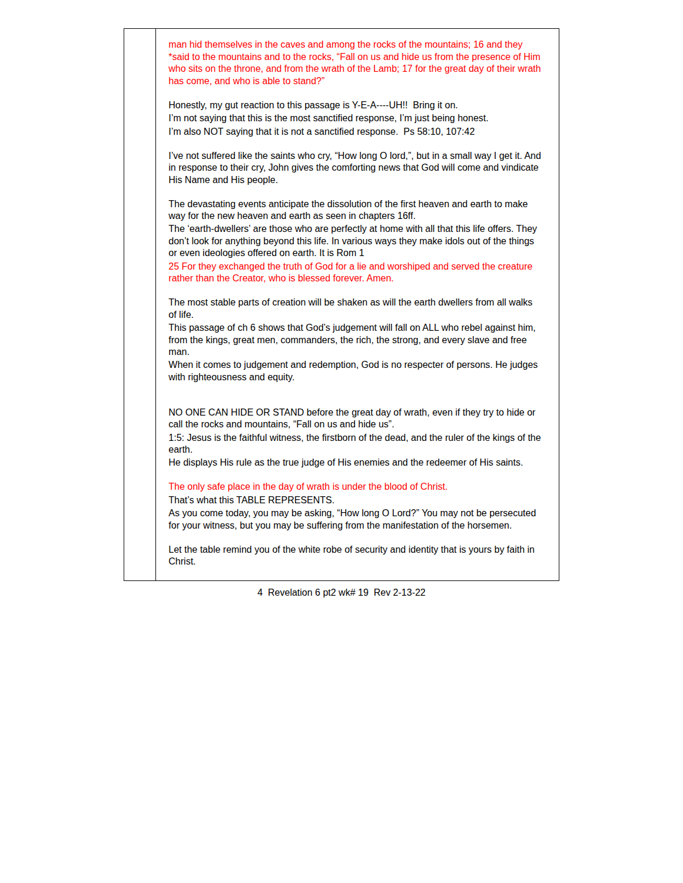man hid themselves in the caves and among the rocks of the mountains; 16 and they *said to the mountains and to the rocks, “Fall on us and hide us from the presence of Him who sits on the throne, and from the wrath of the Lamb; 17 for the great day of their wrath has come, and who is able to stand?”
Honestly, my gut reaction to this passage is Y-E-A----UH!! Bring it on.
I’m not saying that this is the most sanctified response, I’m just being honest.
I’m also NOT saying that it is not a sanctified response. Ps 58:10, 107:42
I’ve not suffered like the saints who cry, “How long O lord,”, but in a small way I get it. And in response to their cry, John gives the comforting news that God will come and vindicate His Name and His people.
The devastating events anticipate the dissolution of the first heaven and earth to make way for the new heaven and earth as seen in chapters 16ff.
The ‘earth-dwellers’ are those who are perfectly at home with all that this life offers. They don’t look for anything beyond this life. In various ways they make idols out of the things or even ideologies offered on earth. It is Rom 1
25 For they exchanged the truth of God for a lie and worshiped and served the creature rather than the Creator, who is blessed forever. Amen.
The most stable parts of creation will be shaken as will the earth dwellers from all walks of life.
This passage of ch 6 shows that God’s judgement will fall on ALL who rebel against him, from the kings, great men, commanders, the rich, the strong, and every slave and free man.
When it comes to judgement and redemption, God is no respecter of persons. He judges with righteousness and equity.
NO ONE CAN HIDE OR STAND before the great day of wrath, even if they try to hide or call the rocks and mountains, “Fall on us and hide us”.
1:5: Jesus is the faithful witness, the firstborn of the dead, and the ruler of the kings of the earth.
He displays His rule as the true judge of His enemies and the redeemer of His saints.
The only safe place in the day of wrath is under the blood of Christ.
That’s what this TABLE REPRESENTS.
As you come today, you may be asking, “How long O Lord?” You may not be persecuted for your witness, but you may be suffering from the manifestation of the horsemen.
Let the table remind you of the white robe of security and identity that is yours by faith in Christ.
4 Revelation 6 pt2 wk# 19 Rev 2-13-22